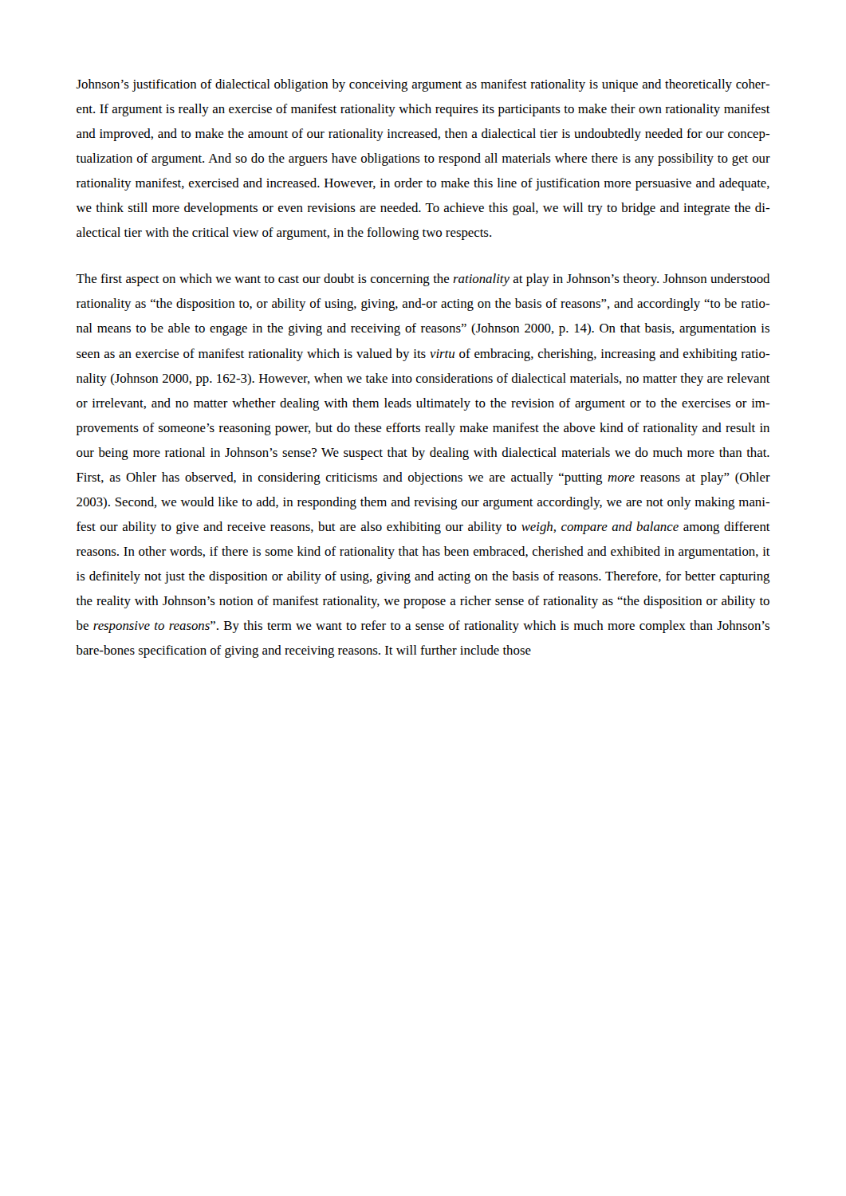Johnson’s justification of dialectical obligation by conceiving argument as manifest rationality is unique and theoretically coherent. If argument is really an exercise of manifest rationality which requires its participants to make their own rationality manifest and improved, and to make the amount of our rationality increased, then a dialectical tier is undoubtedly needed for our conceptualization of argument. And so do the arguers have obligations to respond all materials where there is any possibility to get our rationality manifest, exercised and increased. However, in order to make this line of justification more persuasive and adequate, we think still more developments or even revisions are needed. To achieve this goal, we will try to bridge and integrate the dialectical tier with the critical view of argument, in the following two respects.
The first aspect on which we want to cast our doubt is concerning the rationality at play in Johnson’s theory. Johnson understood rationality as “the disposition to, or ability of using, giving, and-or acting on the basis of reasons”, and accordingly “to be rational means to be able to engage in the giving and receiving of reasons” (Johnson 2000, p. 14). On that basis, argumentation is seen as an exercise of manifest rationality which is valued by its virtu of embracing, cherishing, increasing and exhibiting rationality (Johnson 2000, pp. 162-3). However, when we take into considerations of dialectical materials, no matter they are relevant or irrelevant, and no matter whether dealing with them leads ultimately to the revision of argument or to the exercises or improvements of someone’s reasoning power, but do these efforts really make manifest the above kind of rationality and result in our being more rational in Johnson’s sense? We suspect that by dealing with dialectical materials we do much more than that. First, as Ohler has observed, in considering criticisms and objections we are actually “putting more reasons at play” (Ohler 2003). Second, we would like to add, in responding them and revising our argument accordingly, we are not only making manifest our ability to give and receive reasons, but are also exhibiting our ability to weigh, compare and balance among different reasons. In other words, if there is some kind of rationality that has been embraced, cherished and exhibited in argumentation, it is definitely not just the disposition or ability of using, giving and acting on the basis of reasons. Therefore, for better capturing the reality with Johnson’s notion of manifest rationality, we propose a richer sense of rationality as “the disposition or ability to be responsive to reasons”. By this term we want to refer to a sense of rationality which is much more complex than Johnson’s bare-bones specification of giving and receiving reasons. It will further include those